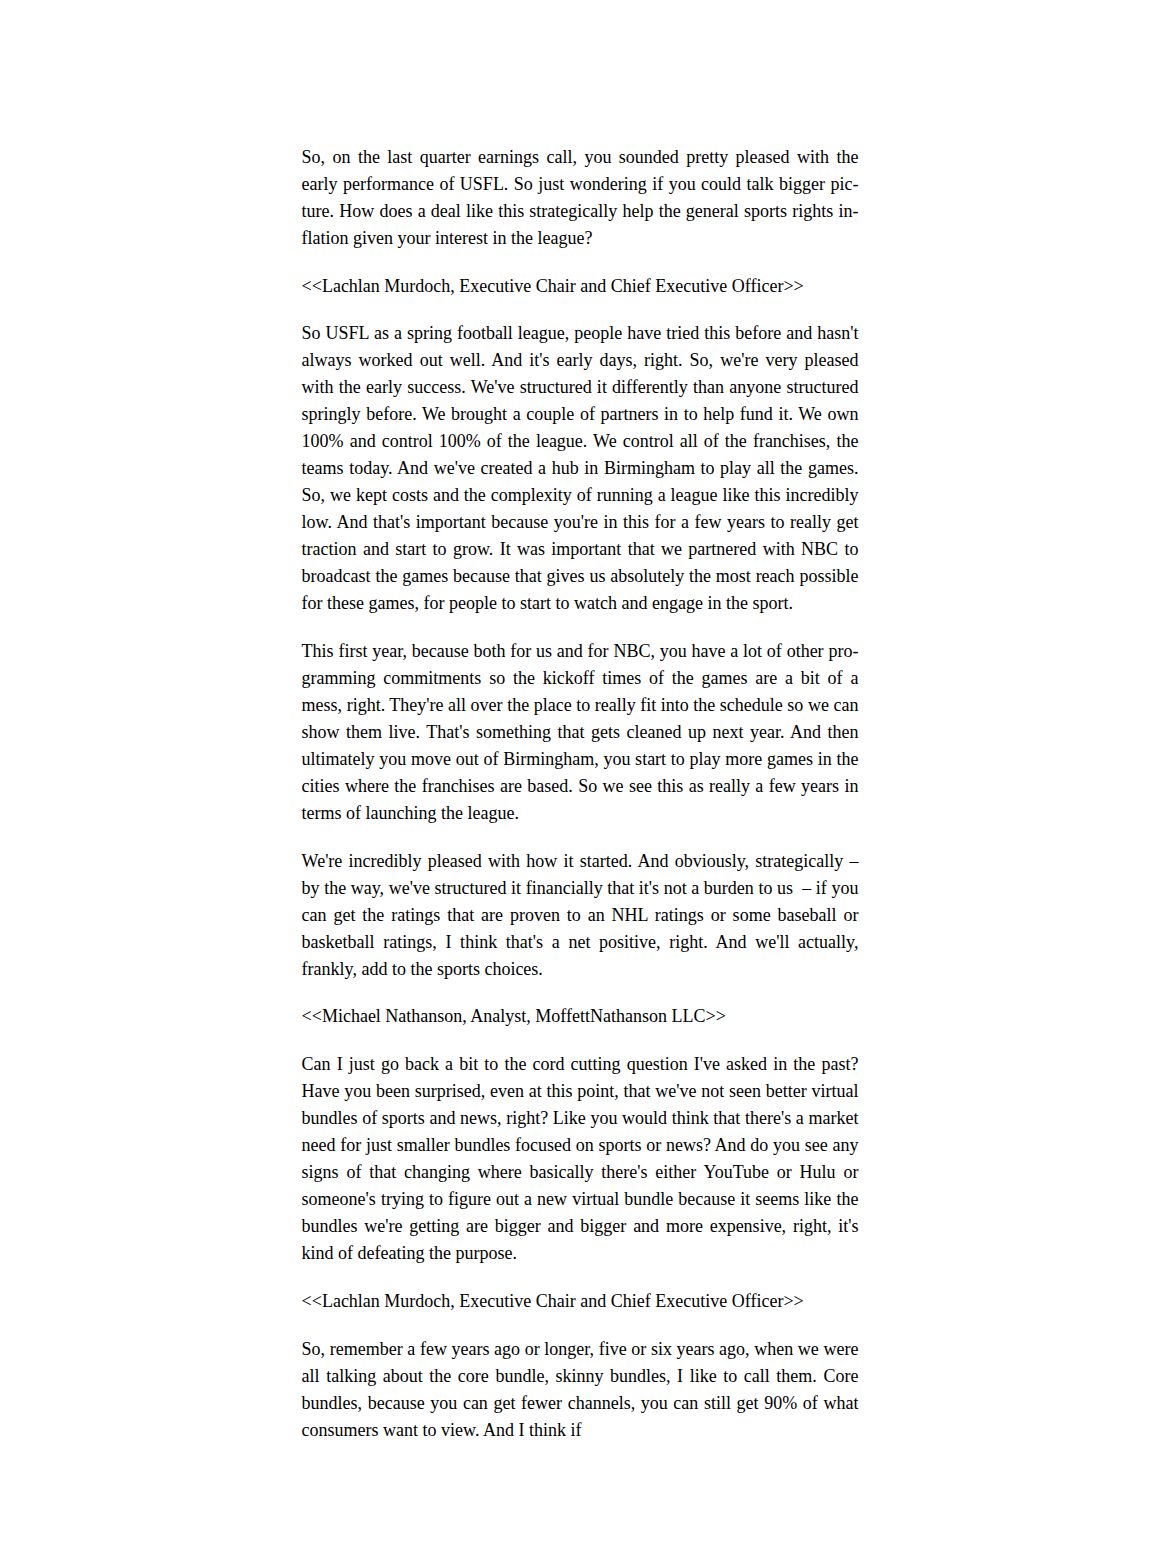So, on the last quarter earnings call, you sounded pretty pleased with the early performance of USFL. So just wondering if you could talk bigger picture. How does a deal like this strategically help the general sports rights inflation given your interest in the league?
<<Lachlan Murdoch, Executive Chair and Chief Executive Officer>>
So USFL as a spring football league, people have tried this before and hasn't always worked out well. And it's early days, right. So, we're very pleased with the early success. We've structured it differently than anyone structured springly before. We brought a couple of partners in to help fund it. We own 100% and control 100% of the league. We control all of the franchises, the teams today. And we've created a hub in Birmingham to play all the games. So, we kept costs and the complexity of running a league like this incredibly low. And that's important because you're in this for a few years to really get traction and start to grow. It was important that we partnered with NBC to broadcast the games because that gives us absolutely the most reach possible for these games, for people to start to watch and engage in the sport.
This first year, because both for us and for NBC, you have a lot of other programming commitments so the kickoff times of the games are a bit of a mess, right. They're all over the place to really fit into the schedule so we can show them live. That's something that gets cleaned up next year. And then ultimately you move out of Birmingham, you start to play more games in the cities where the franchises are based. So we see this as really a few years in terms of launching the league.
We're incredibly pleased with how it started. And obviously, strategically – by the way, we've structured it financially that it's not a burden to us – if you can get the ratings that are proven to an NHL ratings or some baseball or basketball ratings, I think that's a net positive, right. And we'll actually, frankly, add to the sports choices.
<<Michael Nathanson, Analyst, MoffettNathanson LLC>>
Can I just go back a bit to the cord cutting question I've asked in the past? Have you been surprised, even at this point, that we've not seen better virtual bundles of sports and news, right? Like you would think that there's a market need for just smaller bundles focused on sports or news? And do you see any signs of that changing where basically there's either YouTube or Hulu or someone's trying to figure out a new virtual bundle because it seems like the bundles we're getting are bigger and bigger and more expensive, right, it's kind of defeating the purpose.
<<Lachlan Murdoch, Executive Chair and Chief Executive Officer>>
So, remember a few years ago or longer, five or six years ago, when we were all talking about the core bundle, skinny bundles, I like to call them. Core bundles, because you can get fewer channels, you can still get 90% of what consumers want to view. And I think if